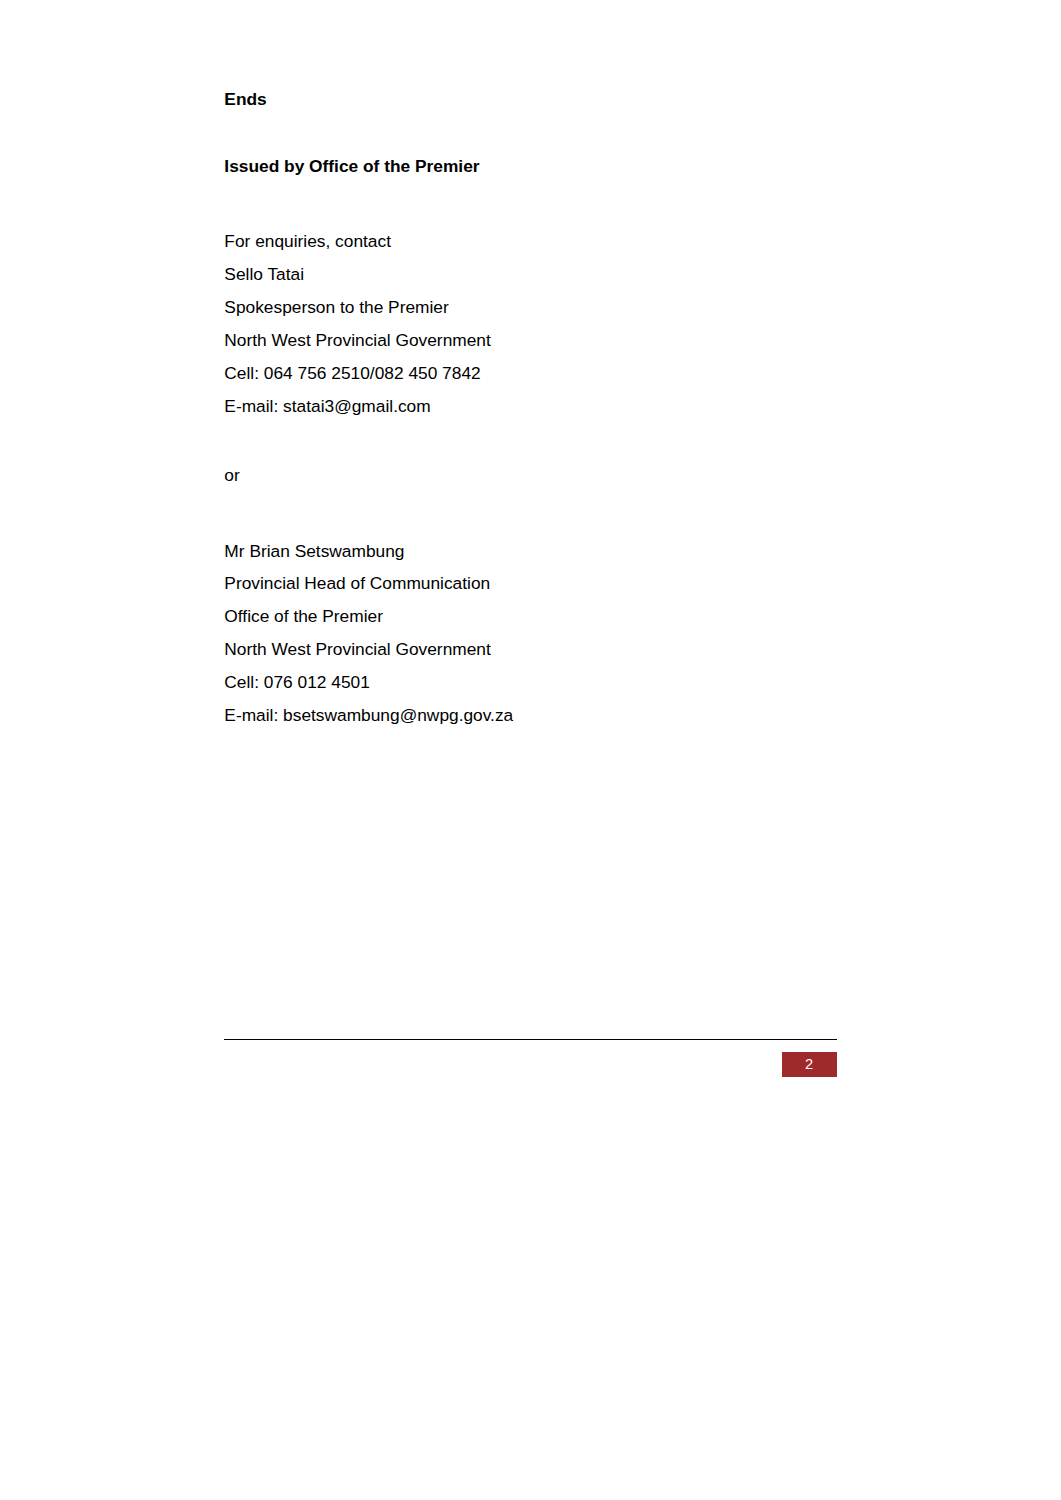Ends
Issued by Office of the Premier
For enquiries, contact
Sello Tatai
Spokesperson to the Premier
North West Provincial Government
Cell: 064 756 2510/082 450 7842
E-mail: statai3@gmail.com
or
Mr Brian Setswambung
Provincial Head of Communication
Office of the Premier
North West Provincial Government
Cell: 076 012 4501
E-mail: bsetswambung@nwpg.gov.za
2